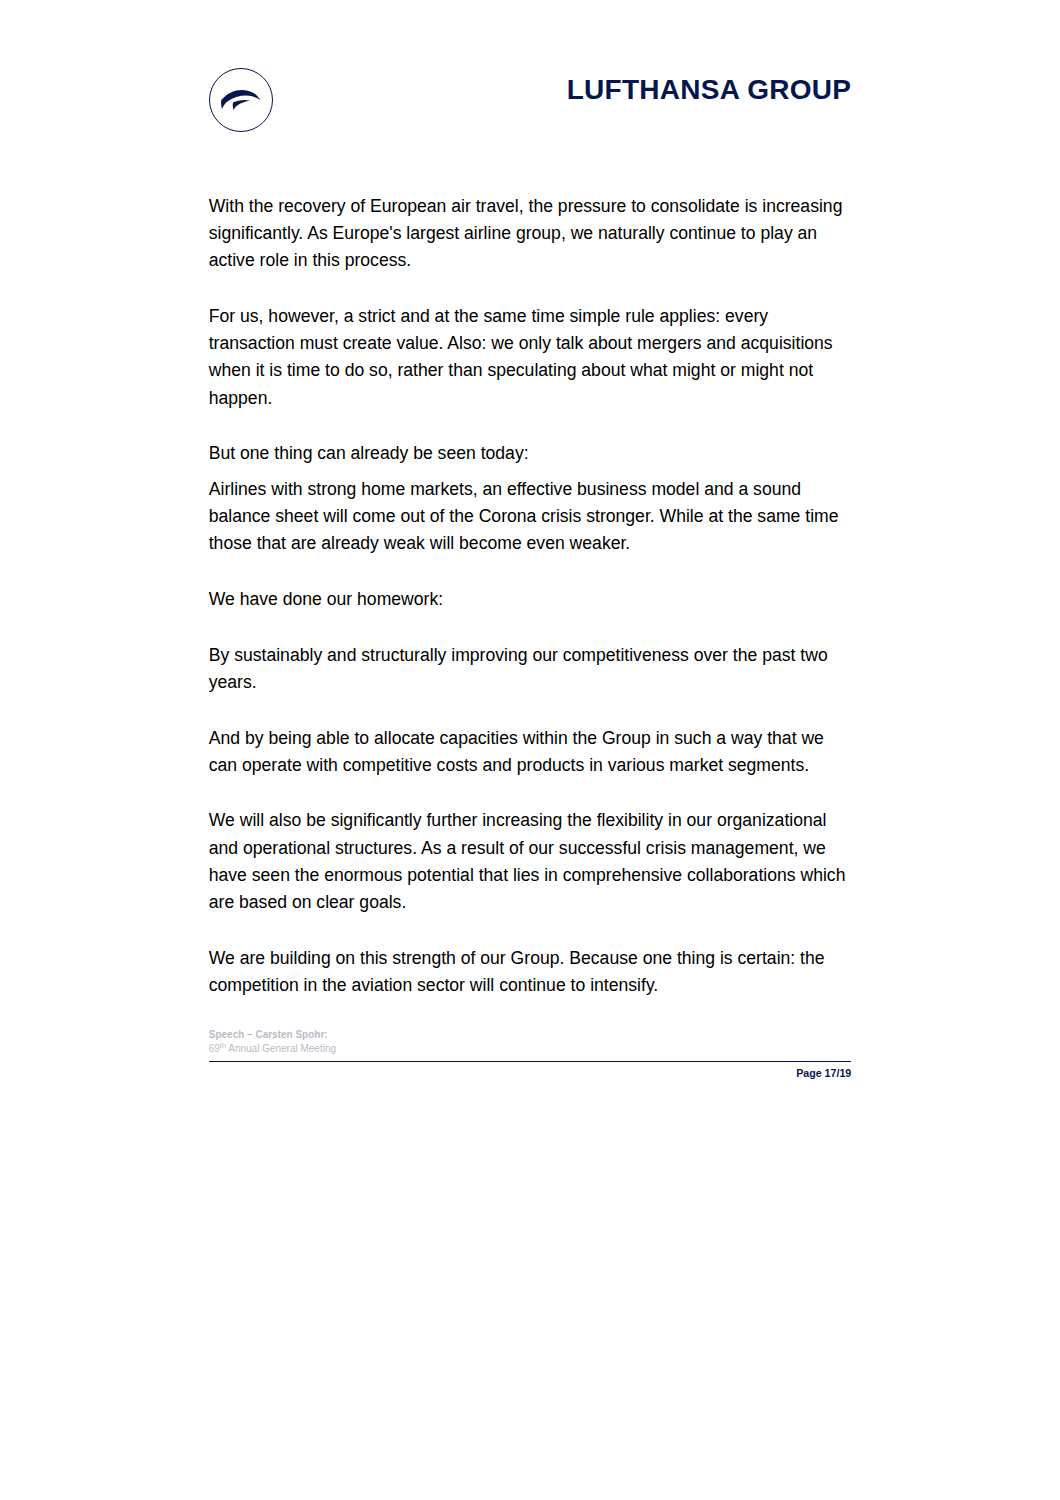LUFTHANSA GROUP
With the recovery of European air travel, the pressure to consolidate is increasing significantly. As Europe's largest airline group, we naturally continue to play an active role in this process.
For us, however, a strict and at the same time simple rule applies: every transaction must create value. Also: we only talk about mergers and acquisitions when it is time to do so, rather than speculating about what might or might not happen.
But one thing can already be seen today:
Airlines with strong home markets, an effective business model and a sound balance sheet will come out of the Corona crisis stronger. While at the same time those that are already weak will become even weaker.
We have done our homework:
By sustainably and structurally improving our competitiveness over the past two years.
And by being able to allocate capacities within the Group in such a way that we can operate with competitive costs and products in various market segments.
We will also be significantly further increasing the flexibility in our organizational and operational structures. As a result of our successful crisis management, we have seen the enormous potential that lies in comprehensive collaborations which are based on clear goals.
We are building on this strength of our Group. Because one thing is certain: the competition in the aviation sector will continue to intensify.
Speech – Carsten Spohr:
69th Annual General Meeting
Page 17/19